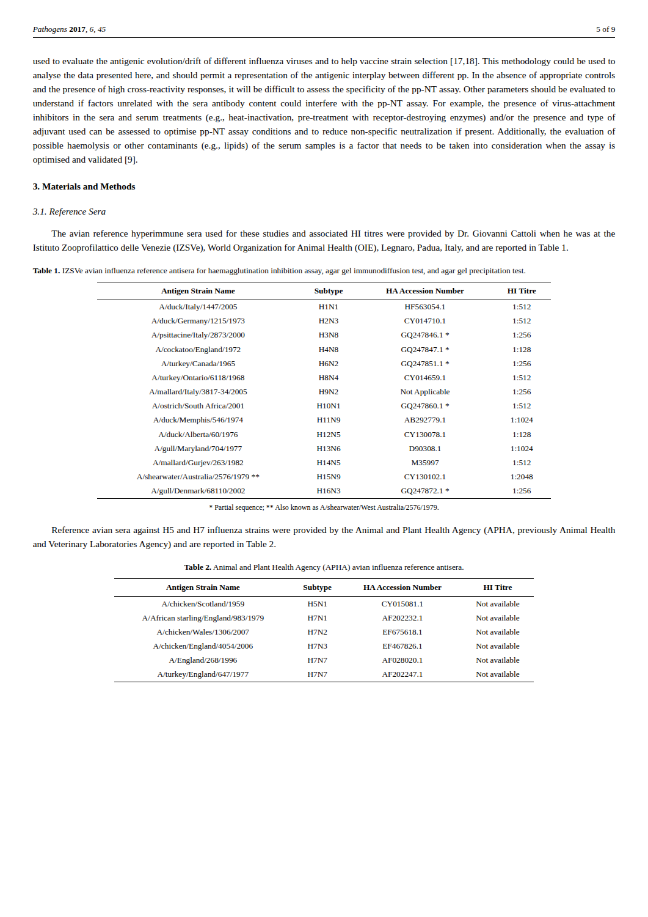Pathogens 2017, 6, 45
5 of 9
used to evaluate the antigenic evolution/drift of different influenza viruses and to help vaccine strain selection [17,18]. This methodology could be used to analyse the data presented here, and should permit a representation of the antigenic interplay between different pp. In the absence of appropriate controls and the presence of high cross-reactivity responses, it will be difficult to assess the specificity of the pp-NT assay. Other parameters should be evaluated to understand if factors unrelated with the sera antibody content could interfere with the pp-NT assay. For example, the presence of virus-attachment inhibitors in the sera and serum treatments (e.g., heat-inactivation, pre-treatment with receptor-destroying enzymes) and/or the presence and type of adjuvant used can be assessed to optimise pp-NT assay conditions and to reduce non-specific neutralization if present. Additionally, the evaluation of possible haemolysis or other contaminants (e.g., lipids) of the serum samples is a factor that needs to be taken into consideration when the assay is optimised and validated [9].
3. Materials and Methods
3.1. Reference Sera
The avian reference hyperimmune sera used for these studies and associated HI titres were provided by Dr. Giovanni Cattoli when he was at the Istituto Zooprofilattico delle Venezie (IZSVe), World Organization for Animal Health (OIE), Legnaro, Padua, Italy, and are reported in Table 1.
Table 1. IZSVe avian influenza reference antisera for haemagglutination inhibition assay, agar gel immunodiffusion test, and agar gel precipitation test.
| Antigen Strain Name | Subtype | HA Accession Number | HI Titre |
| --- | --- | --- | --- |
| A/duck/Italy/1447/2005 | H1N1 | HF563054.1 | 1:512 |
| A/duck/Germany/1215/1973 | H2N3 | CY014710.1 | 1:512 |
| A/psittacine/Italy/2873/2000 | H3N8 | GQ247846.1 * | 1:256 |
| A/cockatoo/England/1972 | H4N8 | GQ247847.1 * | 1:128 |
| A/turkey/Canada/1965 | H6N2 | GQ247851.1 * | 1:256 |
| A/turkey/Ontario/6118/1968 | H8N4 | CY014659.1 | 1:512 |
| A/mallard/Italy/3817-34/2005 | H9N2 | Not Applicable | 1:256 |
| A/ostrich/South Africa/2001 | H10N1 | GQ247860.1 * | 1:512 |
| A/duck/Memphis/546/1974 | H11N9 | AB292779.1 | 1:1024 |
| A/duck/Alberta/60/1976 | H12N5 | CY130078.1 | 1:128 |
| A/gull/Maryland/704/1977 | H13N6 | D90308.1 | 1:1024 |
| A/mallard/Gurjev/263/1982 | H14N5 | M35997 | 1:512 |
| A/shearwater/Australia/2576/1979 ** | H15N9 | CY130102.1 | 1:2048 |
| A/gull/Denmark/68110/2002 | H16N3 | GQ247872.1 * | 1:256 |
* Partial sequence; ** Also known as A/shearwater/West Australia/2576/1979.
Reference avian sera against H5 and H7 influenza strains were provided by the Animal and Plant Health Agency (APHA, previously Animal Health and Veterinary Laboratories Agency) and are reported in Table 2.
Table 2. Animal and Plant Health Agency (APHA) avian influenza reference antisera.
| Antigen Strain Name | Subtype | HA Accession Number | HI Titre |
| --- | --- | --- | --- |
| A/chicken/Scotland/1959 | H5N1 | CY015081.1 | Not available |
| A/African starling/England/983/1979 | H7N1 | AF202232.1 | Not available |
| A/chicken/Wales/1306/2007 | H7N2 | EF675618.1 | Not available |
| A/chicken/England/4054/2006 | H7N3 | EF467826.1 | Not available |
| A/England/268/1996 | H7N7 | AF028020.1 | Not available |
| A/turkey/England/647/1977 | H7N7 | AF202247.1 | Not available |